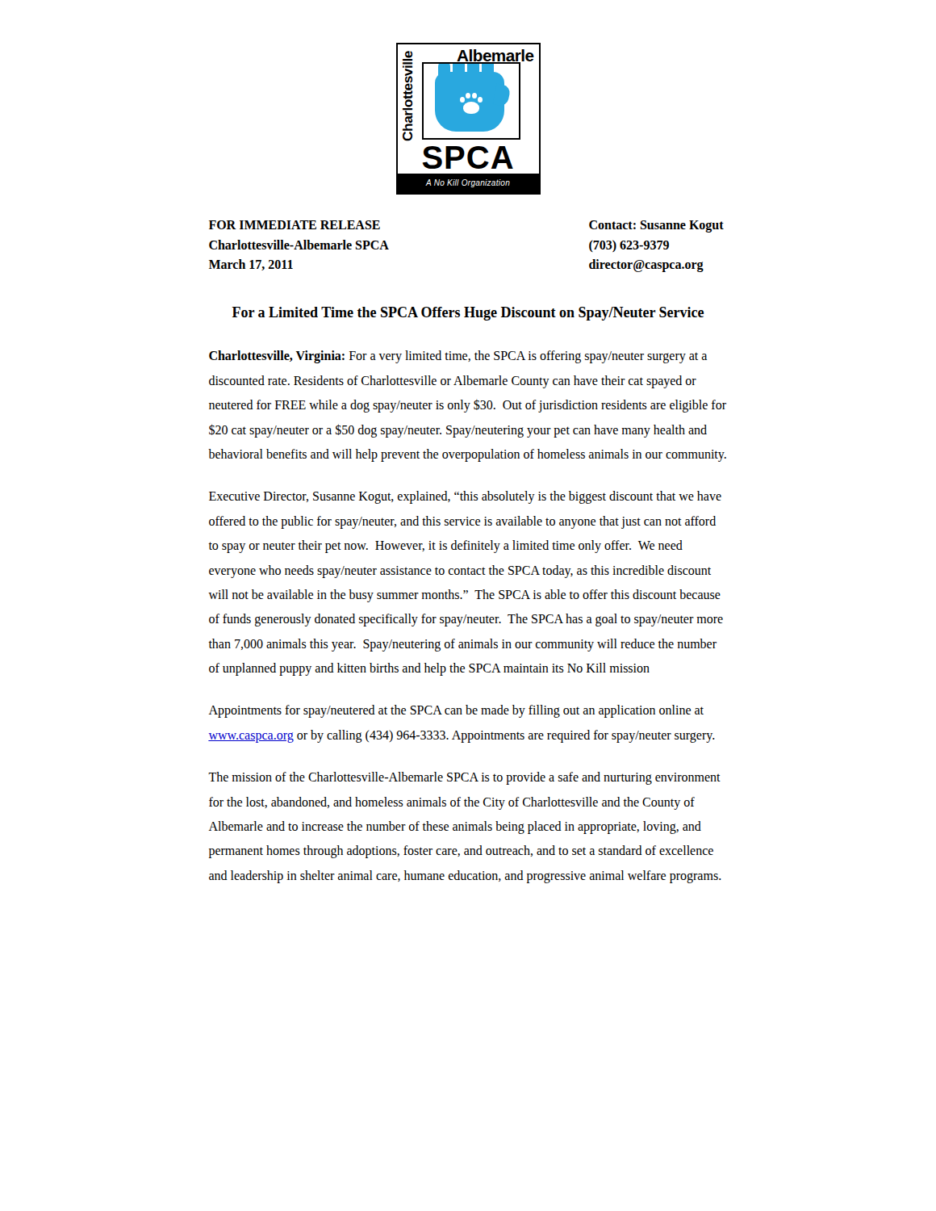Albemarle Charlottesville
SPCA
A No Kill Organization
| FOR IMMEDIATE RELEASE | Contact: Susanne Kogut |
| Charlottesville-Albemarle SPCA | (703) 623-9379 |
| March 17, 2011 | director@caspca.org |
For a Limited Time the SPCA Offers Huge Discount on Spay/Neuter Service
Charlottesville, Virginia: For a very limited time, the SPCA is offering spay/neuter surgery at a discounted rate. Residents of Charlottesville or Albemarle County can have their cat spayed or neutered for FREE while a dog spay/neuter is only $30. Out of jurisdiction residents are eligible for $20 cat spay/neuter or a $50 dog spay/neuter. Spay/neutering your pet can have many health and behavioral benefits and will help prevent the overpopulation of homeless animals in our community.
Executive Director, Susanne Kogut, explained, “this absolutely is the biggest discount that we have offered to the public for spay/neuter, and this service is available to anyone that just can not afford to spay or neuter their pet now. However, it is definitely a limited time only offer. We need everyone who needs spay/neuter assistance to contact the SPCA today, as this incredible discount will not be available in the busy summer months.” The SPCA is able to offer this discount because of funds generously donated specifically for spay/neuter. The SPCA has a goal to spay/neuter more than 7,000 animals this year. Spay/neutering of animals in our community will reduce the number of unplanned puppy and kitten births and help the SPCA maintain its No Kill mission
Appointments for spay/neutered at the SPCA can be made by filling out an application online at www.caspca.org or by calling (434) 964-3333. Appointments are required for spay/neuter surgery.
The mission of the Charlottesville-Albemarle SPCA is to provide a safe and nurturing environment for the lost, abandoned, and homeless animals of the City of Charlottesville and the County of Albemarle and to increase the number of these animals being placed in appropriate, loving, and permanent homes through adoptions, foster care, and outreach, and to set a standard of excellence and leadership in shelter animal care, humane education, and progressive animal welfare programs.